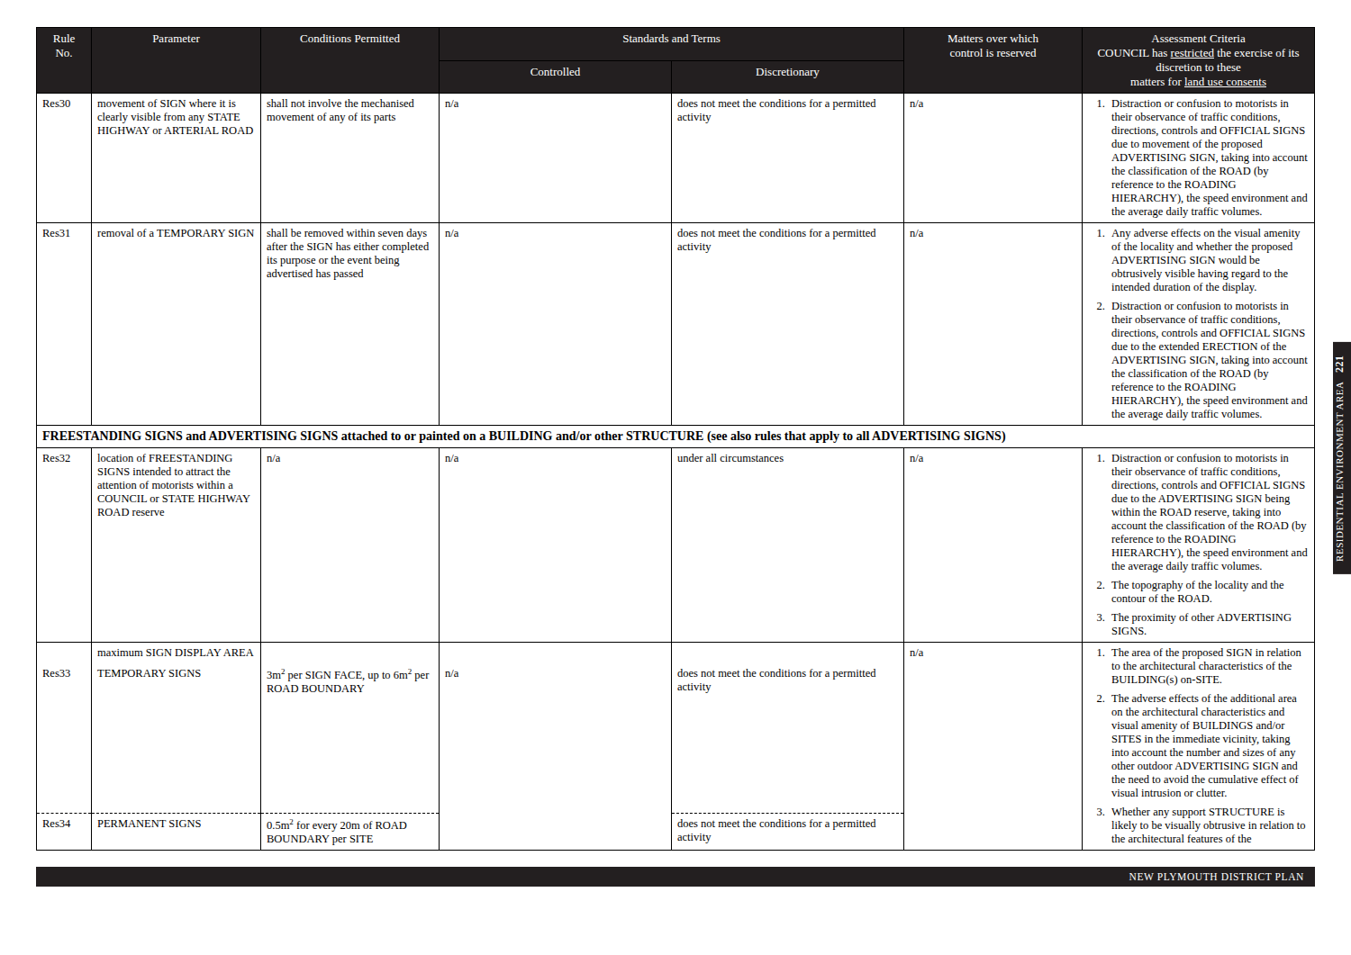RESIDENTIAL ENVIRONMENT AREA221
| Rule No. | Parameter | Conditions Permitted | Standards and Terms | Matters over which control is reserved | Assessment Criteria COUNCIL has restricted the exercise of its discretion to these matters for land use consents |
| --- | --- | --- | --- | --- | --- |
| Controlled | Discretionary |
| Res30 | movement of SIGN where it is clearly visible from any STATE HIGHWAY or ARTERIAL ROAD | shall not involve the mechanised movement of any of its parts | n/a | does not meet the conditions for a permitted activity | n/a | Distraction or confusion to motorists in their observance of traffic conditions, directions, controls and OFFICIAL SIGNS due to movement of the proposed ADVERTISING SIGN, taking into account the classification of the ROAD (by reference to the ROADING HIERARCHY), the speed environment and the average daily traffic volumes. |
| Res31 | removal of a TEMPORARY SIGN | shall be removed within seven days after the SIGN has either completed its purpose or the event being advertised has passed | n/a | does not meet the conditions for a permitted activity | n/a | Any adverse effects on the visual amenity of the locality and whether the proposed ADVERTISING SIGN would be obtrusively visible having regard to the intended duration of the display. Distraction or confusion to motorists in their observance of traffic conditions, directions, controls and OFFICIAL SIGNS due to the extended ERECTION of the ADVERTISING SIGN, taking into account the classification of the ROAD (by reference to the ROADING HIERARCHY), the speed environment and the average daily traffic volumes. |
| FREESTANDING SIGNS and ADVERTISING SIGNS attached to or painted on a BUILDING and/or other STRUCTURE (see also rules that apply to all ADVERTISING SIGNS) |
| Res32 | location of FREESTANDING SIGNS intended to attract the attention of motorists within a COUNCIL or STATE HIGHWAY ROAD reserve | n/a | n/a | under all circumstances | n/a | Distraction or confusion to motorists in their observance of traffic conditions, directions, controls and OFFICIAL SIGNS due to the ADVERTISING SIGN being within the ROAD reserve, taking into account the classification of the ROAD (by reference to the ROADING HIERARCHY), the speed environment and the average daily traffic volumes. The topography of the locality and the contour of the ROAD. The proximity of other ADVERTISING SIGNS. |
| | maximum SIGN DISPLAY AREA | | | | n/a | The area of the proposed SIGN in relation to the architectural characteristics of the BUILDING(s) on-SITE. The adverse effects of the additional area on the architectural characteristics and visual amenity of BUILDINGS and/or SITES in the immediate vicinity, taking into account the number and sizes of any other outdoor ADVERTISING SIGN and the need to avoid the cumulative effect of visual intrusion or clutter. Whether any support STRUCTURE is likely to be visually obtrusive in relation to the architectural features of the |
| Res33 | TEMPORARY SIGNS | 3m 2 per SIGN FACE, up to 6m 2 per ROAD BOUNDARY | n/a | does not meet the conditions for a permitted activity |
| Res34 | PERMANENT SIGNS | 0.5m 2 for every 20m of ROAD BOUNDARY per SITE | does not meet the conditions for a permitted activity |
NEW PLYMOUTH DISTRICT PLAN